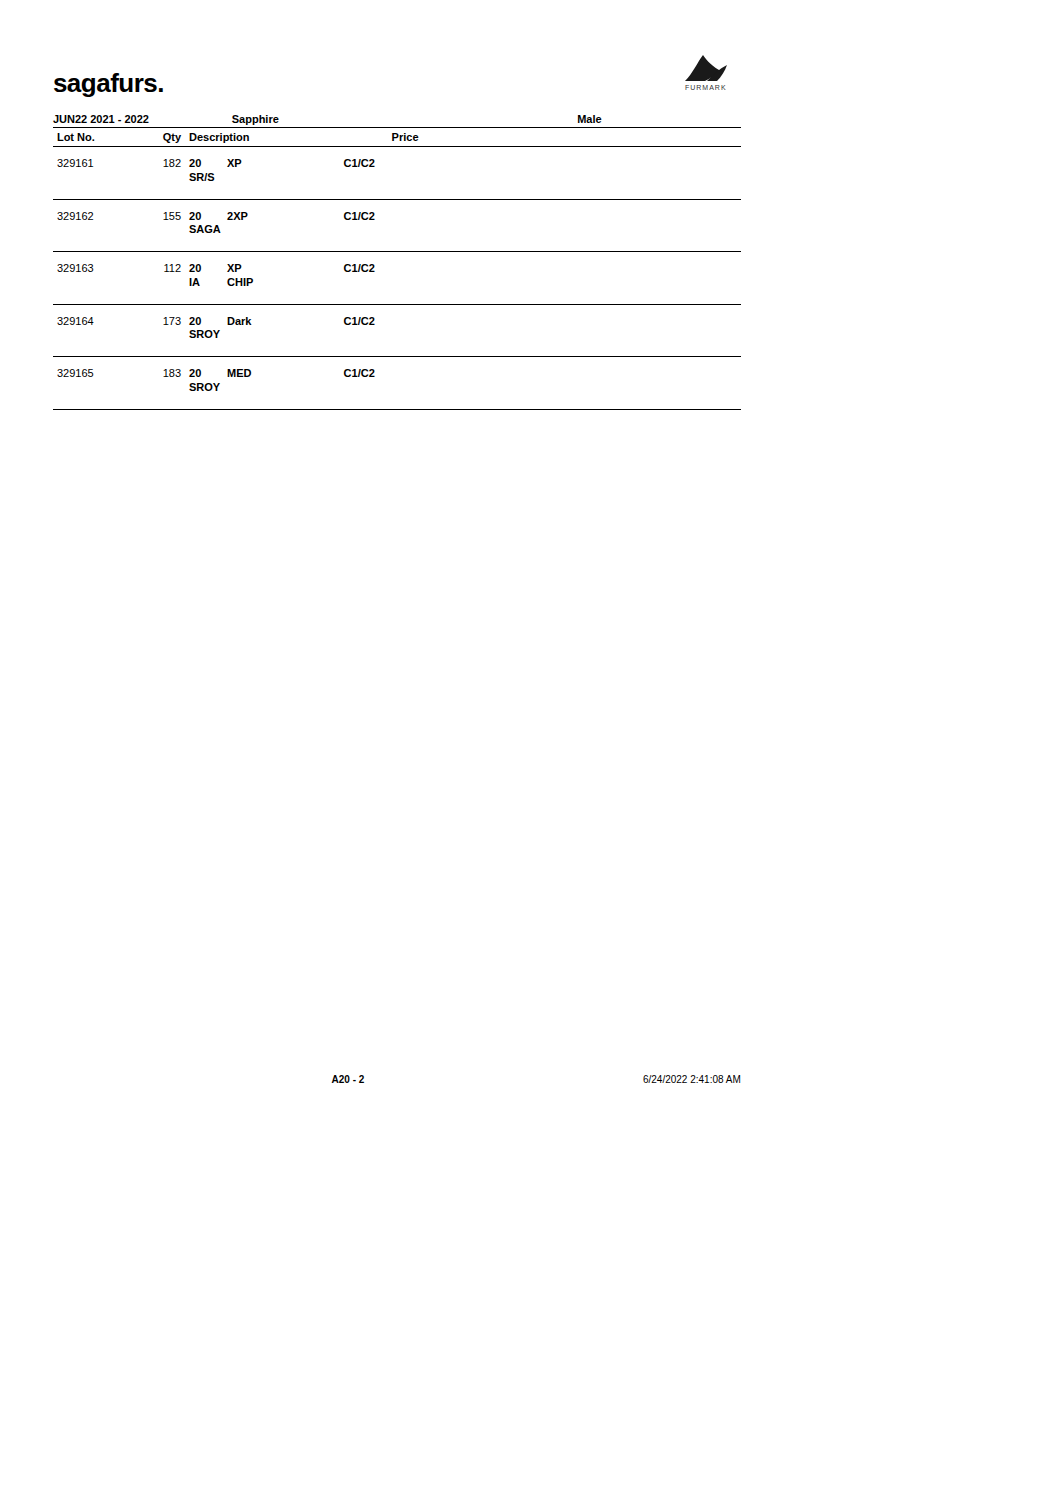sagafurs.
FURMARK
JUN22 2021 - 2022
Sapphire
Male
| Lot No. | Qty | Description | Price | |
| --- | --- | --- | --- | --- |
| 329161 | 182 | 20 XP C1/C2 SR/S | | |
| 329162 | 155 | 20 2XP C1/C2 SAGA | | |
| 329163 | 112 | 20 XP C1/C2 IA CHIP | | |
| 329164 | 173 | 20 Dark C1/C2 SROY | | |
| 329165 | 183 | 20 MED C1/C2 SROY | | |
A20 - 2
6/24/2022 2:41:08 AM